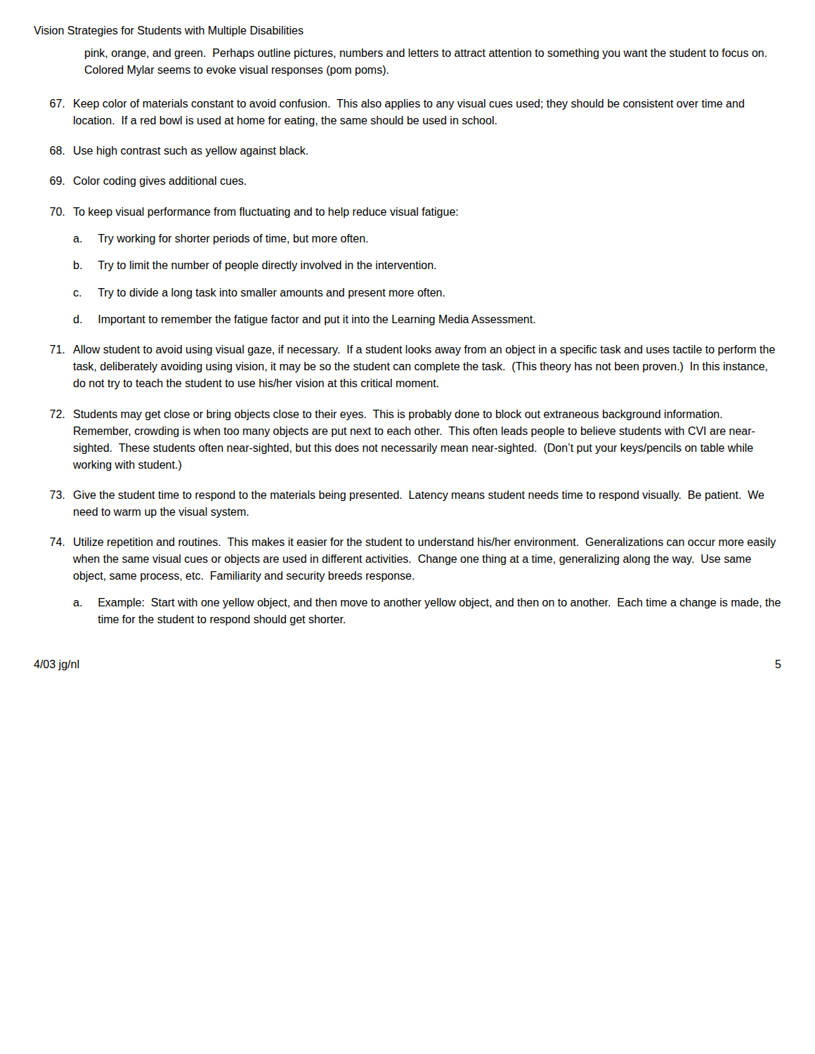Vision Strategies for Students with Multiple Disabilities
pink, orange, and green. Perhaps outline pictures, numbers and letters to attract attention to something you want the student to focus on. Colored Mylar seems to evoke visual responses (pom poms).
67. Keep color of materials constant to avoid confusion. This also applies to any visual cues used; they should be consistent over time and location. If a red bowl is used at home for eating, the same should be used in school.
68. Use high contrast such as yellow against black.
69. Color coding gives additional cues.
70. To keep visual performance from fluctuating and to help reduce visual fatigue:
a. Try working for shorter periods of time, but more often.
b. Try to limit the number of people directly involved in the intervention.
c. Try to divide a long task into smaller amounts and present more often.
d. Important to remember the fatigue factor and put it into the Learning Media Assessment.
71. Allow student to avoid using visual gaze, if necessary. If a student looks away from an object in a specific task and uses tactile to perform the task, deliberately avoiding using vision, it may be so the student can complete the task. (This theory has not been proven.) In this instance, do not try to teach the student to use his/her vision at this critical moment.
72. Students may get close or bring objects close to their eyes. This is probably done to block out extraneous background information. Remember, crowding is when too many objects are put next to each other. This often leads people to believe students with CVI are near-sighted. These students often near-sighted, but this does not necessarily mean near-sighted. (Don’t put your keys/pencils on table while working with student.)
73. Give the student time to respond to the materials being presented. Latency means student needs time to respond visually. Be patient. We need to warm up the visual system.
74. Utilize repetition and routines. This makes it easier for the student to understand his/her environment. Generalizations can occur more easily when the same visual cues or objects are used in different activities. Change one thing at a time, generalizing along the way. Use same object, same process, etc. Familiarity and security breeds response.
a. Example: Start with one yellow object, and then move to another yellow object, and then on to another. Each time a change is made, the time for the student to respond should get shorter.
4/03 jg/nl 5